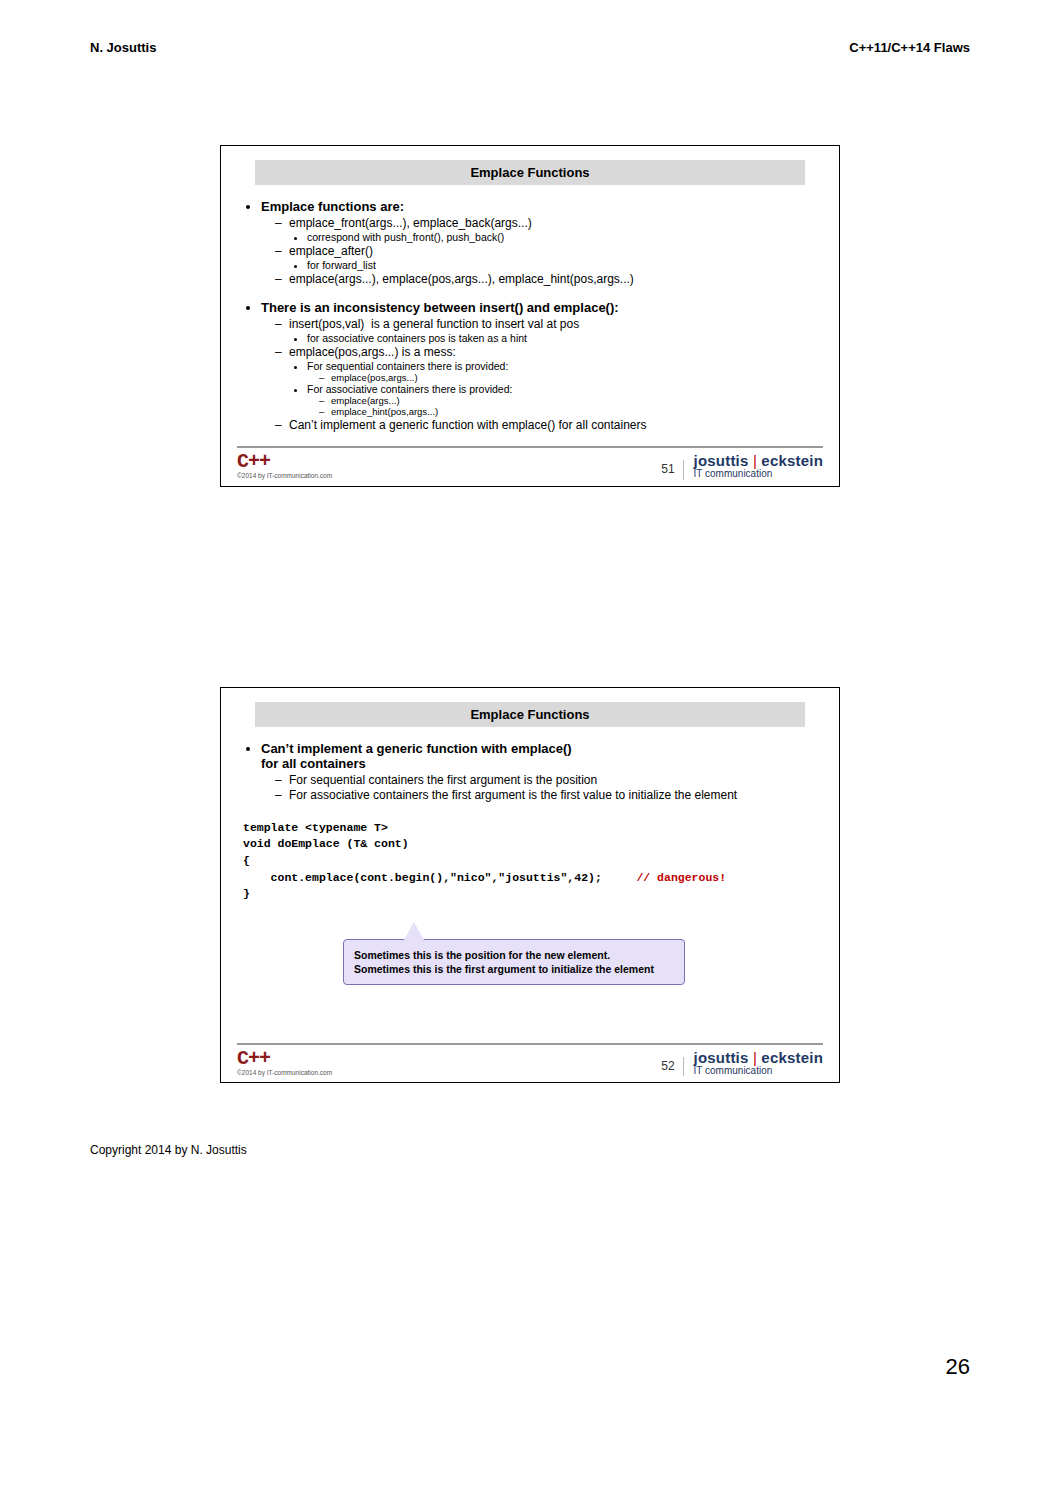N. Josuttis
C++11/C++14 Flaws
Emplace Functions
Emplace functions are:
emplace_front(args...), emplace_back(args...)
correspond with push_front(), push_back()
emplace_after()
for forward_list
emplace(args...), emplace(pos,args...), emplace_hint(pos,args...)
There is an inconsistency between insert() and emplace():
insert(pos,val) is a general function to insert val at pos
for associative containers pos is taken as a hint
emplace(pos,args...) is a mess:
For sequential containers there is provided:
emplace(pos,args...)
For associative containers there is provided:
emplace(args...)
emplace_hint(pos,args...)
Can’t implement a generic function with emplace() for all containers
C++
©2014 by IT-communication.com
51
josuttis | eckstein
IT communication
Emplace Functions
Can’t implement a generic function with emplace()
for all containers
For sequential containers the first argument is the position
For associative containers the first argument is the first value to initialize the element
template <typename T> void doEmplace (T& cont) { cont.emplace(cont.begin(),"nico","josuttis",42); // dangerous! }
Sometimes this is the position for the new element.
Sometimes this is the first argument to initialize the element
C++
©2014 by IT-communication.com
52
josuttis | eckstein
IT communication
Copyright 2014 by N. Josuttis
26